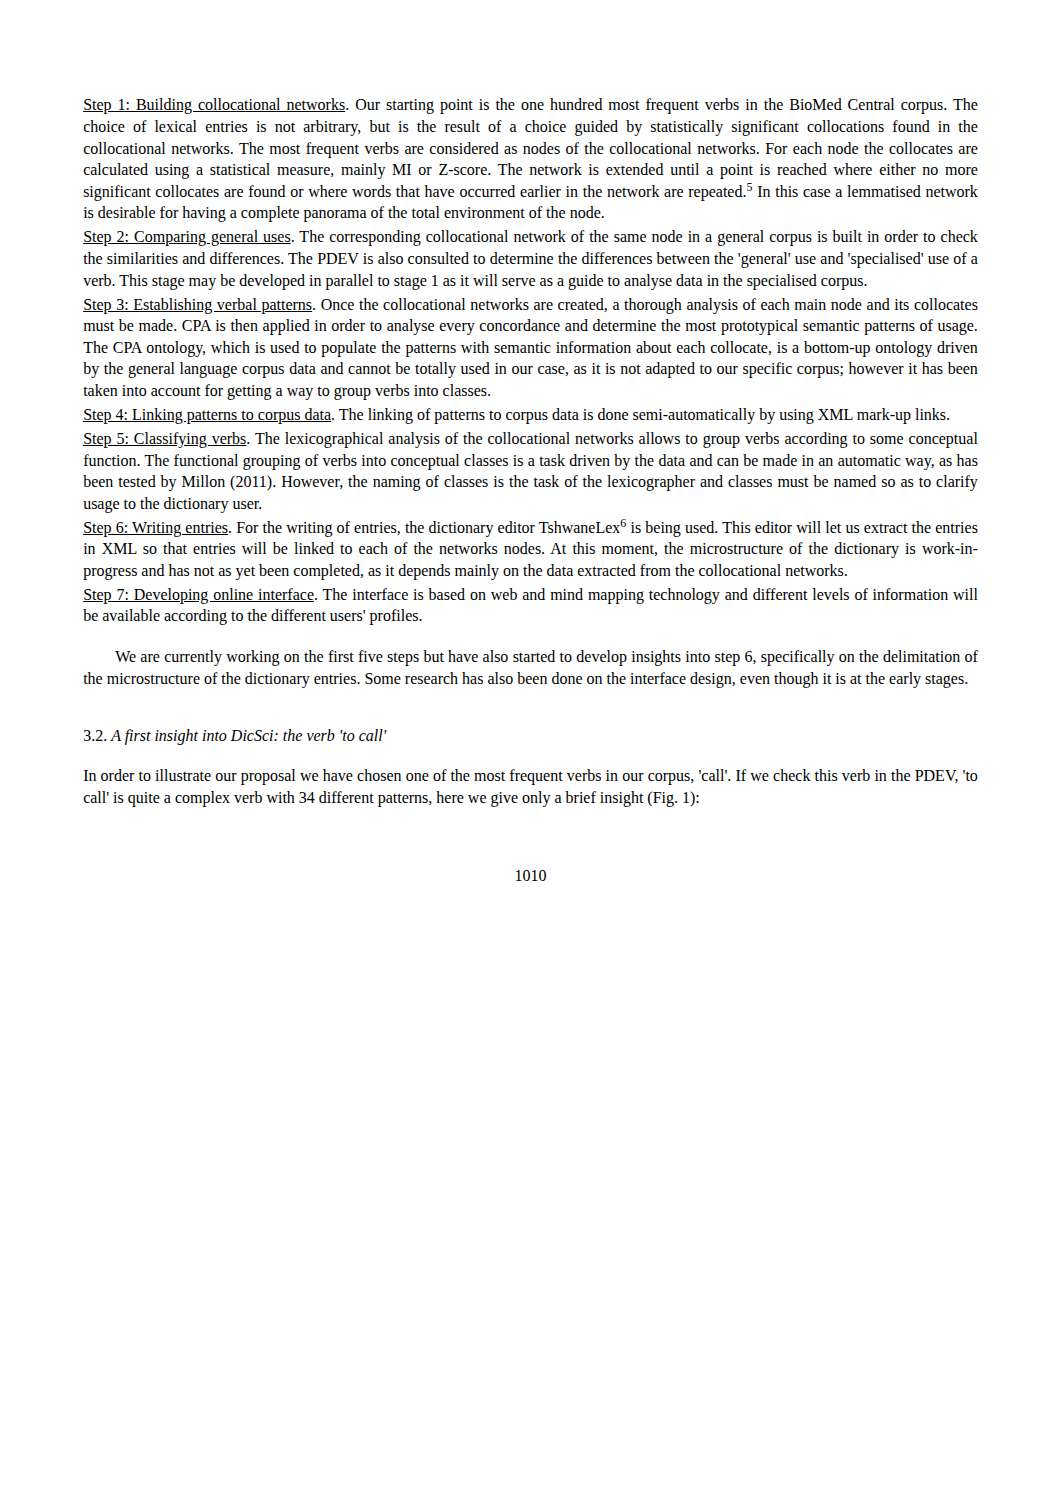Step 1: Building collocational networks. Our starting point is the one hundred most frequent verbs in the BioMed Central corpus. The choice of lexical entries is not arbitrary, but is the result of a choice guided by statistically significant collocations found in the collocational networks. The most frequent verbs are considered as nodes of the collocational networks. For each node the collocates are calculated using a statistical measure, mainly MI or Z-score. The network is extended until a point is reached where either no more significant collocates are found or where words that have occurred earlier in the network are repeated.5 In this case a lemmatised network is desirable for having a complete panorama of the total environment of the node.
Step 2: Comparing general uses. The corresponding collocational network of the same node in a general corpus is built in order to check the similarities and differences. The PDEV is also consulted to determine the differences between the 'general' use and 'specialised' use of a verb. This stage may be developed in parallel to stage 1 as it will serve as a guide to analyse data in the specialised corpus.
Step 3: Establishing verbal patterns. Once the collocational networks are created, a thorough analysis of each main node and its collocates must be made. CPA is then applied in order to analyse every concordance and determine the most prototypical semantic patterns of usage. The CPA ontology, which is used to populate the patterns with semantic information about each collocate, is a bottom-up ontology driven by the general language corpus data and cannot be totally used in our case, as it is not adapted to our specific corpus; however it has been taken into account for getting a way to group verbs into classes.
Step 4: Linking patterns to corpus data. The linking of patterns to corpus data is done semi-automatically by using XML mark-up links.
Step 5: Classifying verbs. The lexicographical analysis of the collocational networks allows to group verbs according to some conceptual function. The functional grouping of verbs into conceptual classes is a task driven by the data and can be made in an automatic way, as has been tested by Millon (2011). However, the naming of classes is the task of the lexicographer and classes must be named so as to clarify usage to the dictionary user.
Step 6: Writing entries. For the writing of entries, the dictionary editor TshwaneLex6 is being used. This editor will let us extract the entries in XML so that entries will be linked to each of the networks nodes. At this moment, the microstructure of the dictionary is work-in-progress and has not as yet been completed, as it depends mainly on the data extracted from the collocational networks.
Step 7: Developing online interface. The interface is based on web and mind mapping technology and different levels of information will be available according to the different users' profiles.
We are currently working on the first five steps but have also started to develop insights into step 6, specifically on the delimitation of the microstructure of the dictionary entries. Some research has also been done on the interface design, even though it is at the early stages.
3.2. A first insight into DicSci: the verb 'to call'
In order to illustrate our proposal we have chosen one of the most frequent verbs in our corpus, 'call'. If we check this verb in the PDEV, 'to call' is quite a complex verb with 34 different patterns, here we give only a brief insight (Fig. 1):
1010